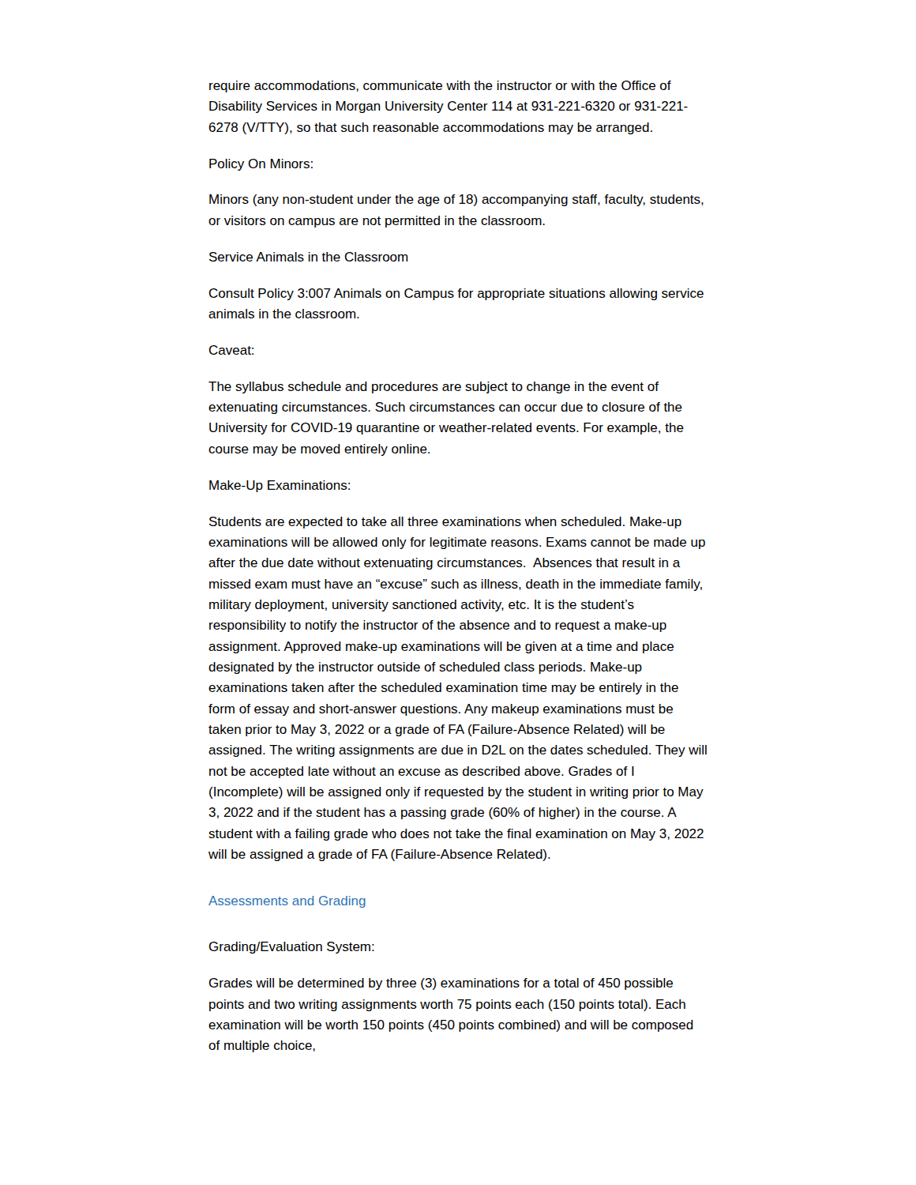require accommodations, communicate with the instructor or with the Office of Disability Services in Morgan University Center 114 at 931-221-6320 or 931-221-6278 (V/TTY), so that such reasonable accommodations may be arranged.
Policy On Minors:
Minors (any non-student under the age of 18) accompanying staff, faculty, students, or visitors on campus are not permitted in the classroom.
Service Animals in the Classroom
Consult Policy 3:007 Animals on Campus for appropriate situations allowing service animals in the classroom.
Caveat:
The syllabus schedule and procedures are subject to change in the event of extenuating circumstances. Such circumstances can occur due to closure of the University for COVID-19 quarantine or weather-related events. For example, the course may be moved entirely online.
Make-Up Examinations:
Students are expected to take all three examinations when scheduled. Make-up examinations will be allowed only for legitimate reasons. Exams cannot be made up after the due date without extenuating circumstances. Absences that result in a missed exam must have an “excuse” such as illness, death in the immediate family, military deployment, university sanctioned activity, etc. It is the student’s responsibility to notify the instructor of the absence and to request a make-up assignment. Approved make-up examinations will be given at a time and place designated by the instructor outside of scheduled class periods. Make-up examinations taken after the scheduled examination time may be entirely in the form of essay and short-answer questions. Any makeup examinations must be taken prior to May 3, 2022 or a grade of FA (Failure-Absence Related) will be assigned. The writing assignments are due in D2L on the dates scheduled. They will not be accepted late without an excuse as described above. Grades of I (Incomplete) will be assigned only if requested by the student in writing prior to May 3, 2022 and if the student has a passing grade (60% of higher) in the course. A student with a failing grade who does not take the final examination on May 3, 2022 will be assigned a grade of FA (Failure-Absence Related).
Assessments and Grading
Grading/Evaluation System:
Grades will be determined by three (3) examinations for a total of 450 possible points and two writing assignments worth 75 points each (150 points total). Each examination will be worth 150 points (450 points combined) and will be composed of multiple choice,